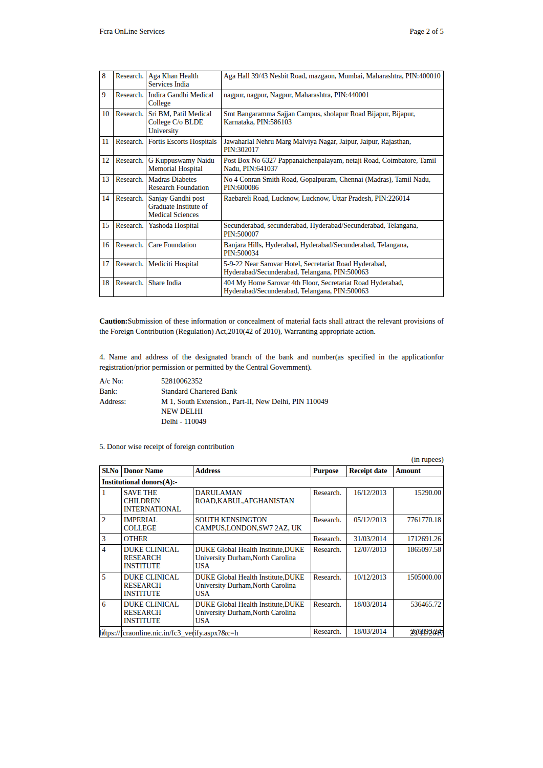Fcra OnLine Services
Page 2 of 5
| 8 | Research. | Aga Khan Health Services India | Aga Hall 39/43 Nesbit Road, mazgaon, Mumbai, Maharashtra, PIN:400010 |
| 9 | Research. | Indira Gandhi Medical College | nagpur, nagpur, Nagpur, Maharashtra, PIN:440001 |
| 10 | Research. | Sri BM, Patil Medical College C/o BLDE University | Smt Bangaramma Sajjan Campus, sholapur Road Bijapur, Bijapur, Karnataka, PIN:586103 |
| 11 | Research. | Fortis Escorts Hospitals | Jawaharlal Nehru Marg Malviya Nagar, Jaipur, Jaipur, Rajasthan, PIN:302017 |
| 12 | Research. | G Kuppuswamy Naidu Memorial Hospital | Post Box No 6327 Pappanaichenpalayam, netaji Road, Coimbatore, Tamil Nadu, PIN:641037 |
| 13 | Research. | Madras Diabetes Research Foundation | No 4 Conran Smith Road, Gopalpuram, Chennai (Madras), Tamil Nadu, PIN:600086 |
| 14 | Research. | Sanjay Gandhi post Graduate Institute of Medical Sciences | Raebareli Road, Lucknow, Lucknow, Uttar Pradesh, PIN:226014 |
| 15 | Research. | Yashoda Hospital | Secunderabad, secunderabad, Hyderabad/Secunderabad, Telangana, PIN:500007 |
| 16 | Research. | Care Foundation | Banjara Hills, Hyderabad, Hyderabad/Secunderabad, Telangana, PIN:500034 |
| 17 | Research. | Mediciti Hospital | 5-9-22 Near Sarovar Hotel, Secretariat Road Hyderabad, Hyderabad/Secunderabad, Telangana, PIN:500063 |
| 18 | Research. | Share India | 404 My Home Sarovar 4th Floor, Secretariat Road Hyderabad, Hyderabad/Secunderabad, Telangana, PIN:500063 |
Caution: Submission of these information or concealment of material facts shall attract the relevant provisions of the Foreign Contribution (Regulation) Act,2010(42 of 2010), Warranting appropriate action.
4. Name and address of the designated branch of the bank and number(as specified in the applicationfor registration/prior permission or permitted by the Central Government).
| A/c No: | 52810062352 |
| Bank: | Standard Chartered Bank |
| Address: | M 1, South Extension., Part-II, New Delhi, PIN 110049 NEW DELHI Delhi - 110049 |
5. Donor wise receipt of foreign contribution
(in rupees)
| Sl.No | Donor Name | Address | Purpose | Receipt date | Amount |
| --- | --- | --- | --- | --- | --- |
| Institutional donors(A):- |
| 1 | SAVE THE CHILDREN INTERNATIONAL | DARULAMAN ROAD,KABUL,AFGHANISTAN | Research. | 16/12/2013 | 15290.00 |
| 2 | IMPERIAL COLLEGE | SOUTH KENSINGTON CAMPUS,LONDON,SW7 2AZ, UK | Research. | 05/12/2013 | 7761770.18 |
| 3 | OTHER | | Research. | 31/03/2014 | 1712691.26 |
| 4 | DUKE CLINICAL RESEARCH INSTITUTE | DUKE Global Health Institute,DUKE University Durham,North Carolina USA | Research. | 12/07/2013 | 1865097.58 |
| 5 | DUKE CLINICAL RESEARCH INSTITUTE | DUKE Global Health Institute,DUKE University Durham,North Carolina USA | Research. | 10/12/2013 | 1505000.00 |
| 6 | DUKE CLINICAL RESEARCH INSTITUTE | DUKE Global Health Institute,DUKE University Durham,North Carolina USA | Research. | 18/03/2014 | 536465.72 |
| 7 | | | Research. | 18/03/2014 | 276893.24 |
https://fcraonline.nic.in/fc3_verify.aspx?&c=h
29/11/2017